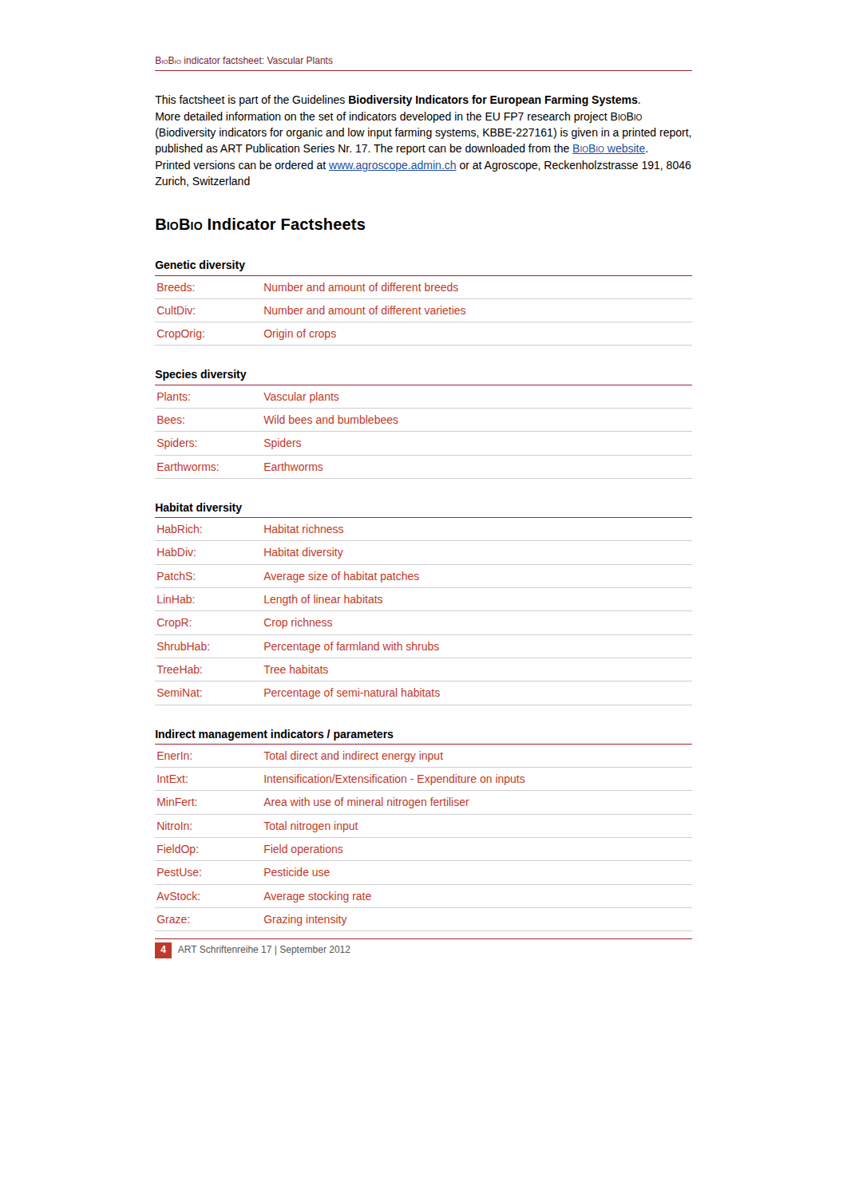BioBio indicator factsheet: Vascular Plants
This factsheet is part of the Guidelines Biodiversity Indicators for European Farming Systems.
More detailed information on the set of indicators developed in the EU FP7 research project BioBio (Biodiversity indicators for organic and low input farming systems, KBBE-227161) is given in a printed report, published as ART Publication Series Nr. 17. The report can be downloaded from the BioBio website.
Printed versions can be ordered at www.agroscope.admin.ch or at Agroscope, Reckenholzstrasse 191, 8046 Zurich, Switzerland
BioBio Indicator Factsheets
Genetic diversity
| Breeds: | Number and amount of different breeds |
| CultDiv: | Number and amount of different varieties |
| CropOrig: | Origin of crops |
Species diversity
| Plants: | Vascular plants |
| Bees: | Wild bees and bumblebees |
| Spiders: | Spiders |
| Earthworms: | Earthworms |
Habitat diversity
| HabRich: | Habitat richness |
| HabDiv: | Habitat diversity |
| PatchS: | Average size of habitat patches |
| LinHab: | Length of linear habitats |
| CropR: | Crop richness |
| ShrubHab: | Percentage of farmland with shrubs |
| TreeHab: | Tree habitats |
| SemiNat: | Percentage of semi-natural habitats |
Indirect management indicators / parameters
| EnerIn: | Total direct and indirect energy input |
| IntExt: | Intensification/Extensification - Expenditure on inputs |
| MinFert: | Area with use of mineral nitrogen fertiliser |
| NitroIn: | Total nitrogen input |
| FieldOp: | Field operations |
| PestUse: | Pesticide use |
| AvStock: | Average stocking rate |
| Graze: | Grazing intensity |
4 ART Schriftenreihe 17 | September 2012